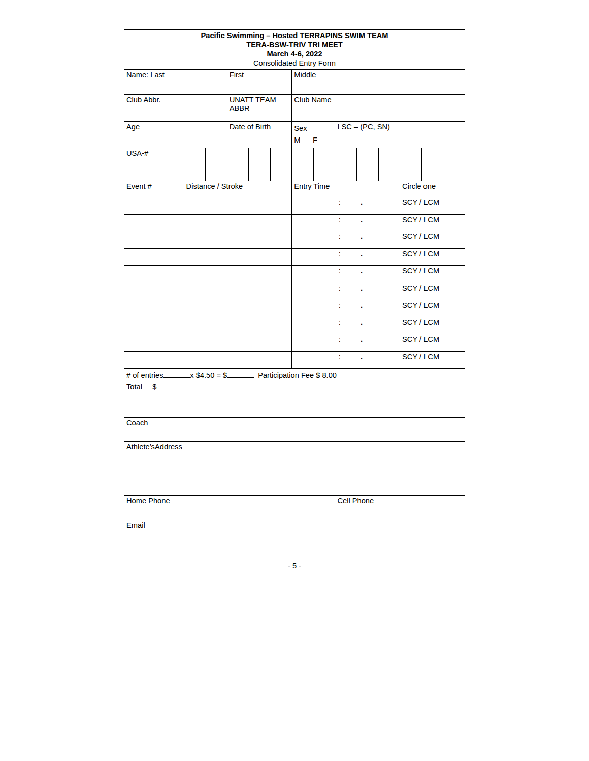| Pacific Swimming – Hosted TERRAPINS SWIM TEAM TERA-BSW-TRIV TRI MEET March 4-6, 2022 Consolidated Entry Form |
| Name: Last | First | Middle |
| Club Abbr. | UNATT TEAM ABBR | Club Name |
| Age | Date of Birth | Sex M F | LSC – (PC, SN) |
| USA-# | | | | | | | | | | | | | |
| Event # | Distance / Stroke | Entry Time | Circle one |
| | | : . | SCY / LCM |
| | | : . | SCY / LCM |
| | | : . | SCY / LCM |
| | | : . | SCY / LCM |
| | | : . | SCY / LCM |
| | | : . | SCY / LCM |
| | | : . | SCY / LCM |
| | | : . | SCY / LCM |
| | | : . | SCY / LCM |
| | | : . | SCY / LCM |
| # of entries x $4.50 = $ Participation Fee $ 8.00 Total $ |
| Coach |
| Athlete’sAddress |
| Home Phone | Cell Phone |
| Email |
- 5 -